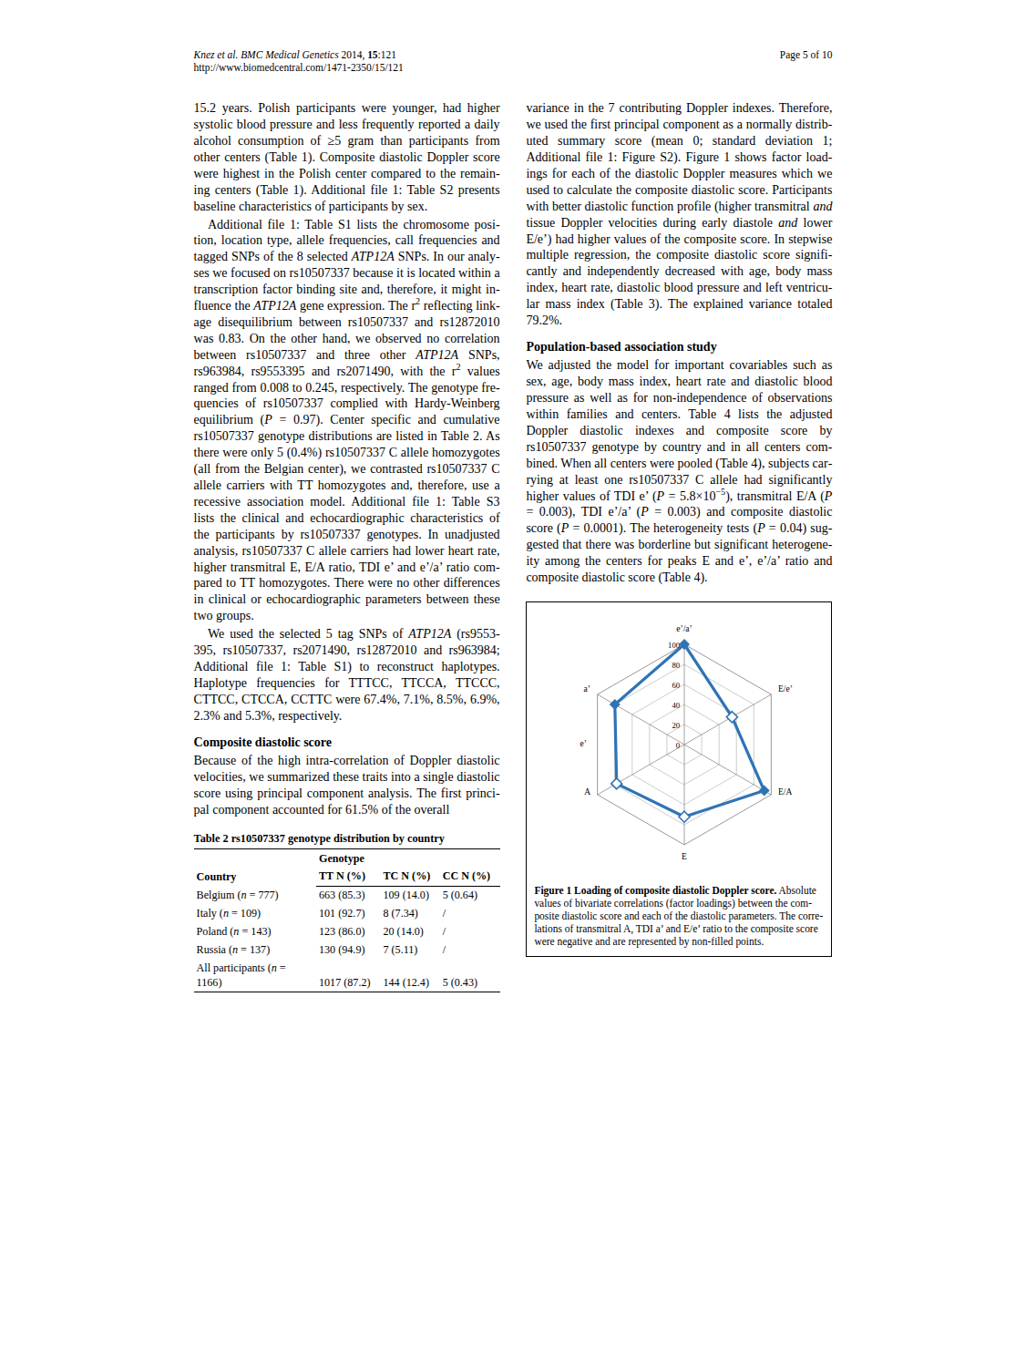Knez et al. BMC Medical Genetics 2014, 15:121
http://www.biomedcentral.com/1471-2350/15/121
Page 5 of 10
15.2 years. Polish participants were younger, had higher systolic blood pressure and less frequently reported a daily alcohol consumption of ≥5 gram than participants from other centers (Table 1). Composite diastolic Doppler score were highest in the Polish center compared to the remaining centers (Table 1). Additional file 1: Table S2 presents baseline characteristics of participants by sex.
Additional file 1: Table S1 lists the chromosome position, location type, allele frequencies, call frequencies and tagged SNPs of the 8 selected ATP12A SNPs. In our analyses we focused on rs10507337 because it is located within a transcription factor binding site and, therefore, it might influence the ATP12A gene expression. The r2 reflecting linkage disequilibrium between rs10507337 and rs12872010 was 0.83. On the other hand, we observed no correlation between rs10507337 and three other ATP12A SNPs, rs963984, rs9553395 and rs2071490, with the r2 values ranged from 0.008 to 0.245, respectively. The genotype frequencies of rs10507337 complied with Hardy-Weinberg equilibrium (P = 0.97). Center specific and cumulative rs10507337 genotype distributions are listed in Table 2. As there were only 5 (0.4%) rs10507337 C allele homozygotes (all from the Belgian center), we contrasted rs10507337 C allele carriers with TT homozygotes and, therefore, use a recessive association model. Additional file 1: Table S3 lists the clinical and echocardiographic characteristics of the participants by rs10507337 genotypes. In unadjusted analysis, rs10507337 C allele carriers had lower heart rate, higher transmitral E, E/A ratio, TDI e’ and e’/a’ ratio compared to TT homozygotes. There were no other differences in clinical or echocardiographic parameters between these two groups.
We used the selected 5 tag SNPs of ATP12A (rs9553-395, rs10507337, rs2071490, rs12872010 and rs963984; Additional file 1: Table S1) to reconstruct haplotypes. Haplotype frequencies for TTTCC, TTCCA, TTCCC, CTTCC, CTCCA, CCTTC were 67.4%, 7.1%, 8.5%, 6.9%, 2.3% and 5.3%, respectively.
Composite diastolic score
Because of the high intra-correlation of Doppler diastolic velocities, we summarized these traits into a single diastolic score using principal component analysis. The first principal component accounted for 61.5% of the overall
Table 2 rs10507337 genotype distribution by country
| Country | Genotype |
| --- | --- |
| TT N (%) | TC N (%) | CC N (%) |
| Belgium ( n = 777) | 663 (85.3) | 109 (14.0) | 5 (0.64) |
| Italy ( n = 109) | 101 (92.7) | 8 (7.34) | / |
| Poland ( n = 143) | 123 (86.0) | 20 (14.0) | / |
| Russia ( n = 137) | 130 (94.9) | 7 (5.11) | / |
| All participants ( n = 1166) | 1017 (87.2) | 144 (12.4) | 5 (0.43) |
variance in the 7 contributing Doppler indexes. Therefore, we used the first principal component as a normally distributed summary score (mean 0; standard deviation 1; Additional file 1: Figure S2). Figure 1 shows factor loadings for each of the diastolic Doppler measures which we used to calculate the composite diastolic score. Participants with better diastolic function profile (higher transmitral and tissue Doppler velocities during early diastole and lower E/e’) had higher values of the composite score. In stepwise multiple regression, the composite diastolic score significantly and independently decreased with age, body mass index, heart rate, diastolic blood pressure and left ventricular mass index (Table 3). The explained variance totaled 79.2%.
Population-based association study
We adjusted the model for important covariables such as sex, age, body mass index, heart rate and diastolic blood pressure as well as for non-independence of observations within families and centers. Table 4 lists the adjusted Doppler diastolic indexes and composite score by rs10507337 genotype by country and in all centers combined. When all centers were pooled (Table 4), subjects carrying at least one rs10507337 C allele had significantly higher values of TDI e’ (P = 5.8×10−5), transmitral E/A (P = 0.003), TDI e’/a’ (P = 0.003) and composite diastolic score (P = 0.0001). The heterogeneity tests (P = 0.04) suggested that there was borderline but significant heterogeneity among the centers for peaks E and e’, e’/a’ ratio and composite diastolic score (Table 4).
compute points: e'/a' (up): 165,40 E/e' (upper-right, 55): 165+0.866*0.55*110=217.4 ; 150-0.5*0.55*110=119.75 E/A (lower-right, 92): 165+0.866*0.92*110=252.7 ; 150+0.5*0.92*110=200.6 E (down, 72): 165,150+0.72*110=229.2 A (lower-left, 78): 165-0.866*0.78*110=90.7 ; 150+0.5*0.78*110=192.9 a' (upper-left, 80): 165-0.866*0.8*110=88.8 ; 150-0.5*0.8*110=106 100 80 60 40 20 0 e’/a’ E/e’ E/A E A a’ e’
Figure 1 Loading of composite diastolic Doppler score. Absolute values of bivariate correlations (factor loadings) between the composite diastolic score and each of the diastolic parameters. The correlations of transmitral A, TDI a’ and E/e’ ratio to the composite score were negative and are represented by non-filled points.